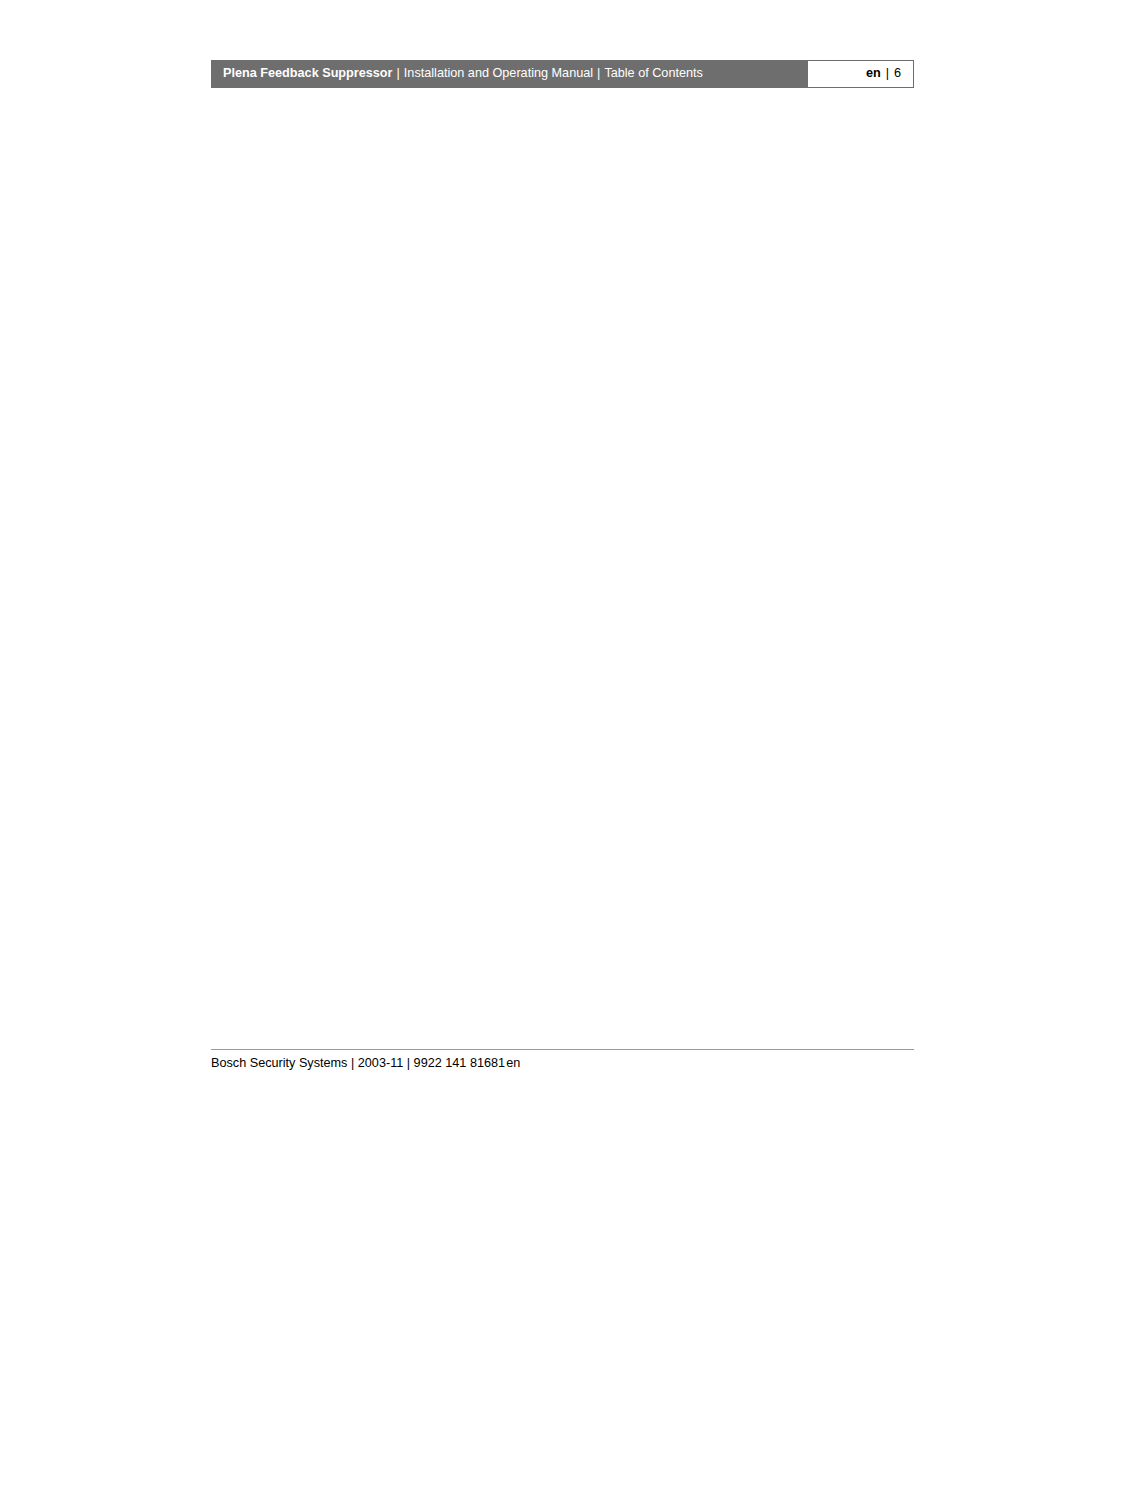Plena Feedback Suppressor|Installation and Operating Manual|Table of Contents
en|6
Bosch Security Systems | 2003-11 | 9922 141 81681 en